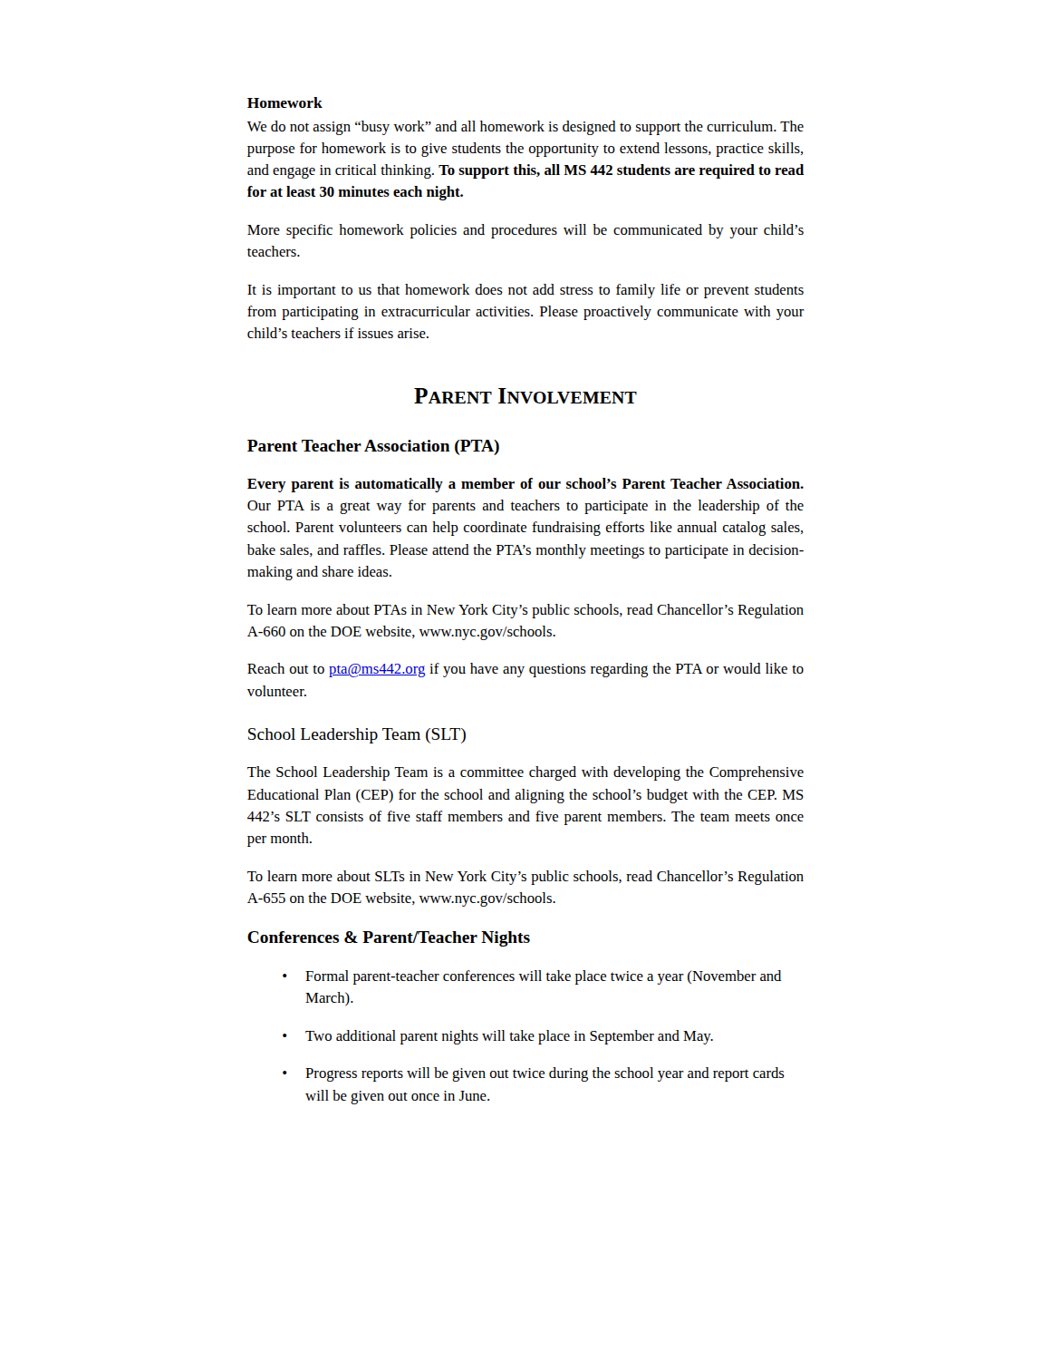Homework
We do not assign “busy work” and all homework is designed to support the curriculum. The purpose for homework is to give students the opportunity to extend lessons, practice skills, and engage in critical thinking. To support this, all MS 442 students are required to read for at least 30 minutes each night.
More specific homework policies and procedures will be communicated by your child’s teachers.
It is important to us that homework does not add stress to family life or prevent students from participating in extracurricular activities. Please proactively communicate with your child’s teachers if issues arise.
PARENT INVOLVEMENT
Parent Teacher Association (PTA)
Every parent is automatically a member of our school’s Parent Teacher Association. Our PTA is a great way for parents and teachers to participate in the leadership of the school. Parent volunteers can help coordinate fundraising efforts like annual catalog sales, bake sales, and raffles. Please attend the PTA’s monthly meetings to participate in decision-making and share ideas.
To learn more about PTAs in New York City’s public schools, read Chancellor’s Regulation A-660 on the DOE website, www.nyc.gov/schools.
Reach out to pta@ms442.org if you have any questions regarding the PTA or would like to volunteer.
School Leadership Team (SLT)
The School Leadership Team is a committee charged with developing the Comprehensive Educational Plan (CEP) for the school and aligning the school’s budget with the CEP. MS 442’s SLT consists of five staff members and five parent members. The team meets once per month.
To learn more about SLTs in New York City’s public schools, read Chancellor’s Regulation A-655 on the DOE website, www.nyc.gov/schools.
Conferences & Parent/Teacher Nights
Formal parent-teacher conferences will take place twice a year (November and March).
Two additional parent nights will take place in September and May.
Progress reports will be given out twice during the school year and report cards will be given out once in June.